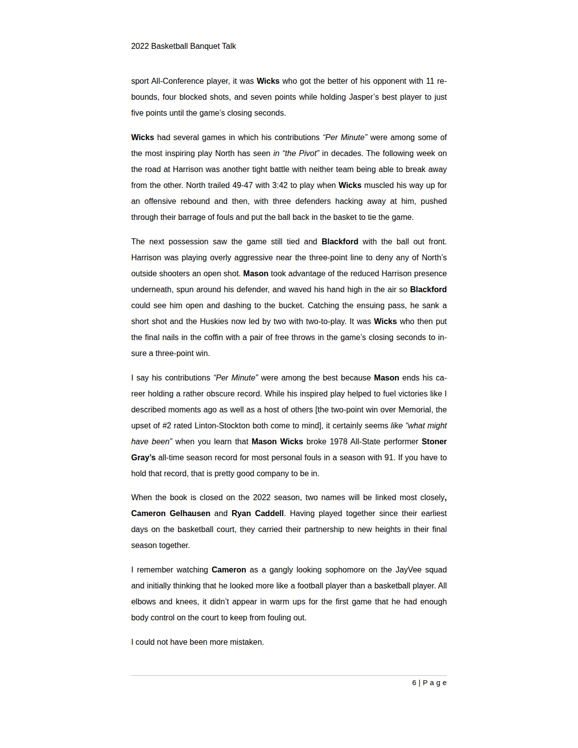2022 Basketball Banquet Talk
sport All-Conference player, it was Wicks who got the better of his opponent with 11 rebounds, four blocked shots, and seven points while holding Jasper’s best player to just five points until the game’s closing seconds.
Wicks had several games in which his contributions “Per Minute” were among some of the most inspiring play North has seen in “the Pivot” in decades. The following week on the road at Harrison was another tight battle with neither team being able to break away from the other. North trailed 49-47 with 3:42 to play when Wicks muscled his way up for an offensive rebound and then, with three defenders hacking away at him, pushed through their barrage of fouls and put the ball back in the basket to tie the game.
The next possession saw the game still tied and Blackford with the ball out front. Harrison was playing overly aggressive near the three-point line to deny any of North’s outside shooters an open shot. Mason took advantage of the reduced Harrison presence underneath, spun around his defender, and waved his hand high in the air so Blackford could see him open and dashing to the bucket. Catching the ensuing pass, he sank a short shot and the Huskies now led by two with two-to-play. It was Wicks who then put the final nails in the coffin with a pair of free throws in the game’s closing seconds to insure a three-point win.
I say his contributions “Per Minute” were among the best because Mason ends his career holding a rather obscure record. While his inspired play helped to fuel victories like I described moments ago as well as a host of others [the two-point win over Memorial, the upset of #2 rated Linton-Stockton both come to mind], it certainly seems like “what might have been” when you learn that Mason Wicks broke 1978 All-State performer Stoner Gray’s all-time season record for most personal fouls in a season with 91. If you have to hold that record, that is pretty good company to be in.
When the book is closed on the 2022 season, two names will be linked most closely, Cameron Gelhausen and Ryan Caddell. Having played together since their earliest days on the basketball court, they carried their partnership to new heights in their final season together.
I remember watching Cameron as a gangly looking sophomore on the JayVee squad and initially thinking that he looked more like a football player than a basketball player. All elbows and knees, it didn’t appear in warm ups for the first game that he had enough body control on the court to keep from fouling out.
I could not have been more mistaken.
6 | P a g e